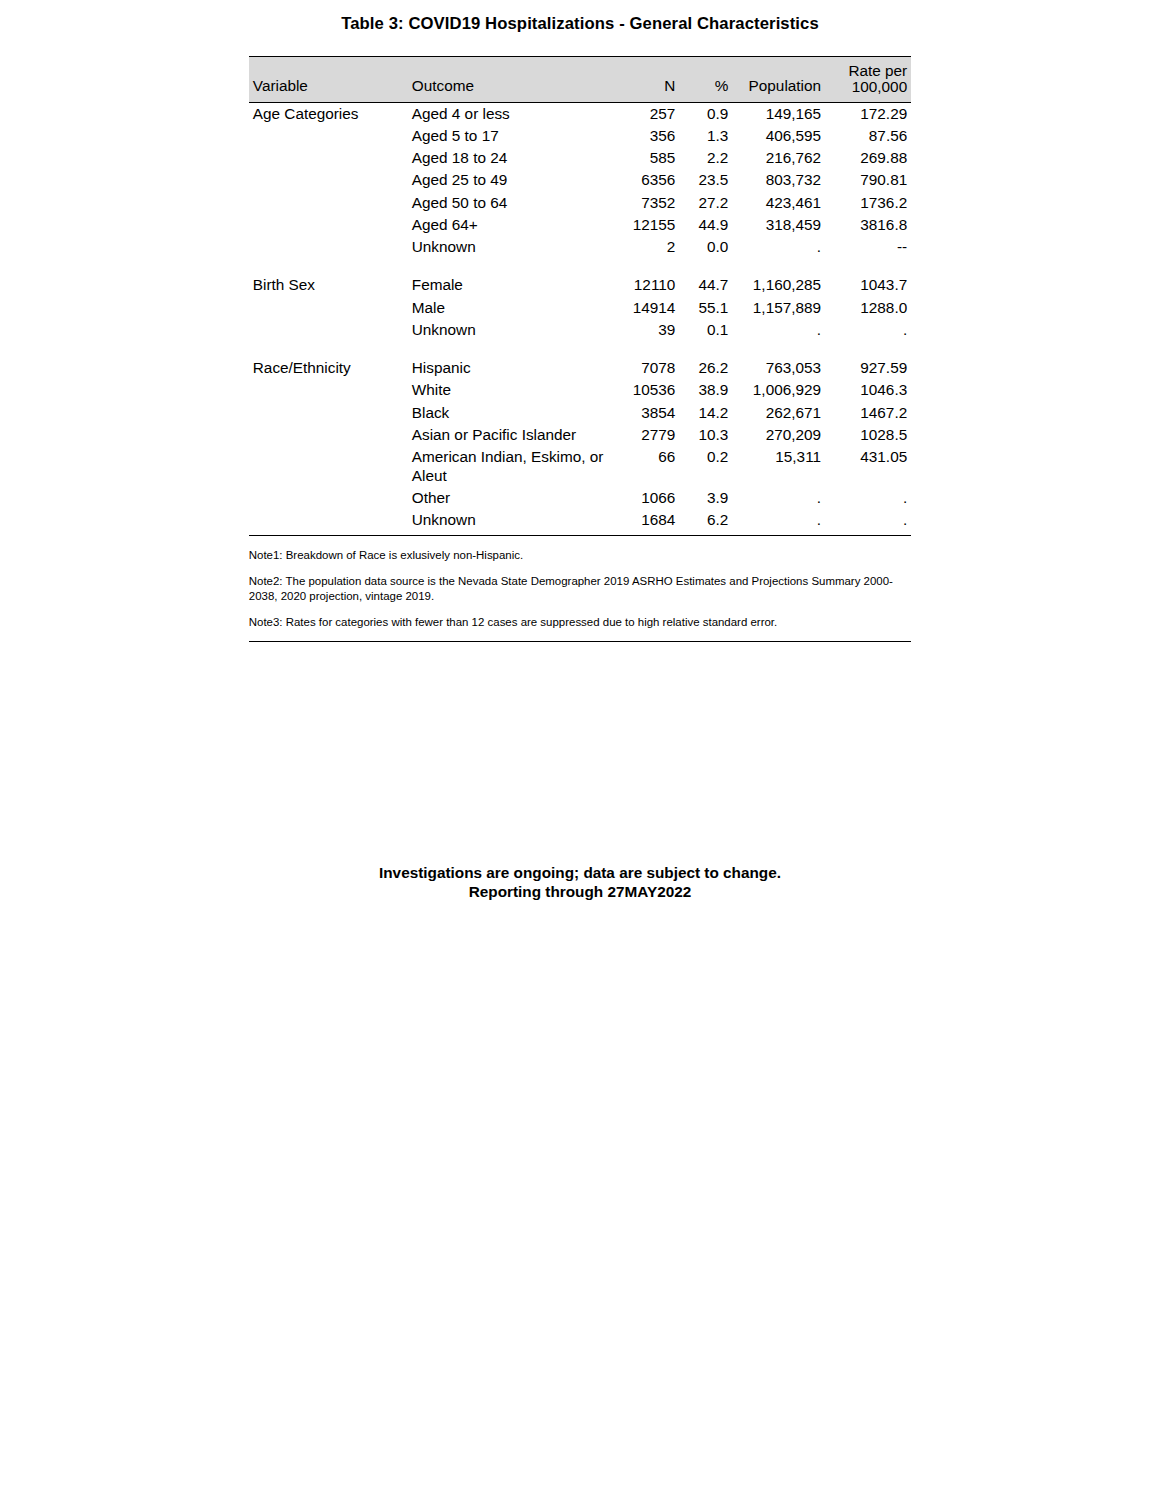Table 3: COVID19 Hospitalizations - General Characteristics
| Variable | Outcome | N | % | Population | Rate per 100,000 |
| --- | --- | --- | --- | --- | --- |
| Age Categories | Aged 4 or less | 257 | 0.9 | 149,165 | 172.29 |
| | Aged 5 to 17 | 356 | 1.3 | 406,595 | 87.56 |
| | Aged 18 to 24 | 585 | 2.2 | 216,762 | 269.88 |
| | Aged 25 to 49 | 6356 | 23.5 | 803,732 | 790.81 |
| | Aged 50 to 64 | 7352 | 27.2 | 423,461 | 1736.2 |
| | Aged 64+ | 12155 | 44.9 | 318,459 | 3816.8 |
| | Unknown | 2 | 0.0 | . | -- |
| Birth Sex | Female | 12110 | 44.7 | 1,160,285 | 1043.7 |
| | Male | 14914 | 55.1 | 1,157,889 | 1288.0 |
| | Unknown | 39 | 0.1 | . | . |
| Race/Ethnicity | Hispanic | 7078 | 26.2 | 763,053 | 927.59 |
| | White | 10536 | 38.9 | 1,006,929 | 1046.3 |
| | Black | 3854 | 14.2 | 262,671 | 1467.2 |
| | Asian or Pacific Islander | 2779 | 10.3 | 270,209 | 1028.5 |
| | American Indian, Eskimo, or Aleut | 66 | 0.2 | 15,311 | 431.05 |
| | Other | 1066 | 3.9 | . | . |
| | Unknown | 1684 | 6.2 | . | . |
Note1: Breakdown of Race is exlusively non-Hispanic.
Note2: The population data source is the Nevada State Demographer 2019 ASRHO Estimates and Projections Summary 2000-2038, 2020 projection, vintage 2019.
Note3: Rates for categories with fewer than 12 cases are suppressed due to high relative standard error.
Investigations are ongoing; data are subject to change.
Reporting through 27MAY2022